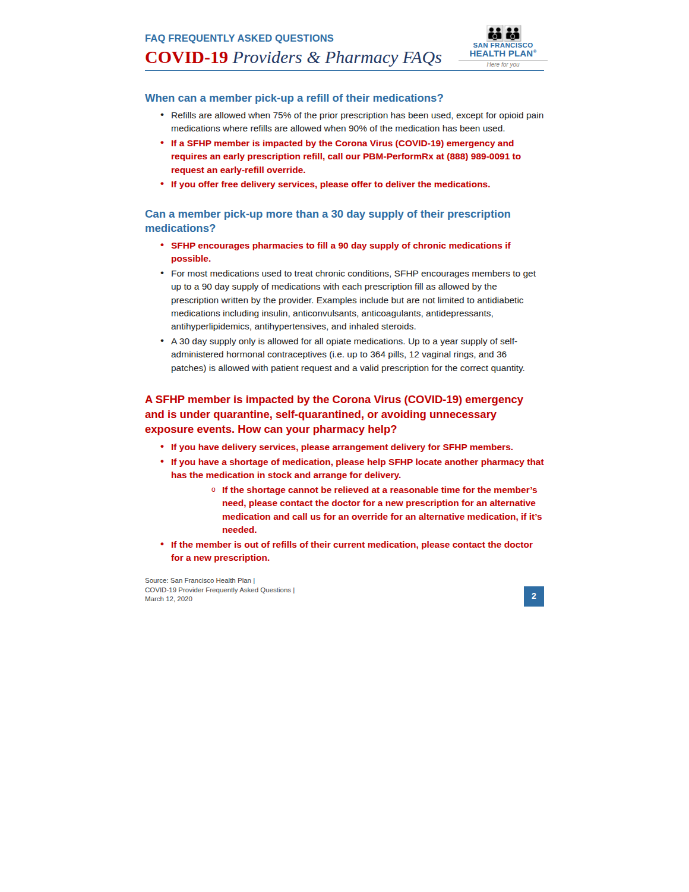👪👪
SAN FRANCISCO
HEALTH PLAN®
Here for you
FAQ FREQUENTLY ASKED QUESTIONS
COVID-19 Providers & Pharmacy FAQs
When can a member pick-up a refill of their medications?
Refills are allowed when 75% of the prior prescription has been used, except for opioid pain medications where refills are allowed when 90% of the medication has been used.
If a SFHP member is impacted by the Corona Virus (COVID-19) emergency and requires an early prescription refill, call our PBM-PerformRx at (888) 989-0091 to request an early-refill override.
If you offer free delivery services, please offer to deliver the medications.
Can a member pick-up more than a 30 day supply of their prescription medications?
SFHP encourages pharmacies to fill a 90 day supply of chronic medications if possible.
For most medications used to treat chronic conditions, SFHP encourages members to get up to a 90 day supply of medications with each prescription fill as allowed by the prescription written by the provider. Examples include but are not limited to antidiabetic medications including insulin, anticonvulsants, anticoagulants, antidepressants, antihyperlipidemics, antihypertensives, and inhaled steroids.
A 30 day supply only is allowed for all opiate medications. Up to a year supply of self-administered hormonal contraceptives (i.e. up to 364 pills, 12 vaginal rings, and 36 patches) is allowed with patient request and a valid prescription for the correct quantity.
A SFHP member is impacted by the Corona Virus (COVID-19) emergency and is under quarantine, self-quarantined, or avoiding unnecessary exposure events. How can your pharmacy help?
If you have delivery services, please arrangement delivery for SFHP members.
If you have a shortage of medication, please help SFHP locate another pharmacy that has the medication in stock and arrange for delivery.
If the shortage cannot be relieved at a reasonable time for the member’s need, please contact the doctor for a new prescription for an alternative medication and call us for an override for an alternative medication, if it’s needed.
If the member is out of refills of their current medication, please contact the doctor for a new prescription.
Source: San Francisco Health Plan |
COVID-19 Provider Frequently Asked Questions |
March 12, 2020
2